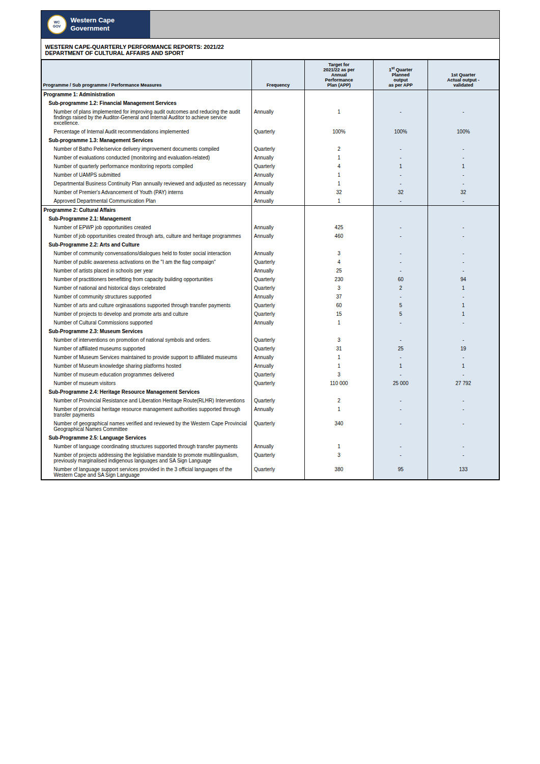WC
GOV
Western Cape
Government
WESTERN CAPE-QUARTERLY PERFORMANCE REPORTS: 2021/22
DEPARTMENT OF CULTURAL AFFAIRS AND SPORT
| Programme / Sub programme / Performance Measures | Frequency | Target for 2021/22 as per Annual Performance Plan (APP) | 1 st Quarter Planned output as per APP | 1st Quarter Actual output - validated |
| --- | --- | --- | --- | --- |
| Programme 1: Administration | | | | |
| Sub-programme 1.2: Financial Management Services | | | | |
| Number of plans implemented for improving audit outcomes and reducing the audit findings raised by the Auditor-General and Internal Auditor to achieve service excellence. | Annually | 1 | - | - |
| Percentage of Internal Audit recommendations implemented | Quarterly | 100% | 100% | 100% |
| Sub-programme 1.3: Management Services | | | | |
| Number of Batho Pele/service delivery improvement documents compiled | Quarterly | 2 | - | - |
| Number of evaluations conducted (monitoring and evaluation-related) | Annually | 1 | - | - |
| Number of quarterly performance monitoring reports compiled | Quarterly | 4 | 1 | 1 |
| Number of UAMPS submitted | Annually | 1 | - | - |
| Departmental Business Continuity Plan annually reviewed and adjusted as necessary | Annually | 1 | - | - |
| Number of Premier's Advancement of Youth (PAY) interns | Annually | 32 | 32 | 32 |
| Approved Departmental Communication Plan | Annually | 1 | - | - |
| Programme 2: Cultural Affairs | | | | |
| Sub-Programme 2.1: Management | | | | |
| Number of EPWP job opportunities created | Annually | 425 | - | - |
| Number of job opportunities created through arts, culture and heritage programmes | Annually | 460 | - | - |
| Sub-Programme 2.2: Arts and Culture | | | | |
| Number of community convensations/dialogues held to foster social interaction | Annually | 3 | - | - |
| Number of public awareness activations on the "I am the flag compaign" | Quarterly | 4 | - | - |
| Number of artists placed in schools per year | Annually | 25 | - | - |
| Number of practitioners benefitting from capacity building opportunities | Quarterly | 230 | 60 | 94 |
| Number of national and historical days celebrated | Quarterly | 3 | 2 | 1 |
| Number of community structures supported | Annually | 37 | - | - |
| Number of arts and culture orginasations supported through transfer payments | Quarterly | 60 | 5 | 1 |
| Number of projects to develop and promote arts and culture | Quarterly | 15 | 5 | 1 |
| Number of Cultural Commissions supported | Annually | 1 | - | - |
| Sub-Programme 2.3: Museum Services | | | | |
| Number of interventions on promotion of national symbols and orders. | Quarterly | 3 | - | - |
| Number of affiliated museums supported | Quarterly | 31 | 25 | 19 |
| Number of Museum Services maintained to provide support to affiliated museums | Annually | 1 | - | - |
| Number of Museum knowledge sharing platforms hosted | Annually | 1 | 1 | 1 |
| Number of museum education programmes delivered | Quarterly | 3 | - | - |
| Number of museum visitors | Quarterly | 110 000 | 25 000 | 27 792 |
| Sub-Programme 2.4: Heritage Resource Management Services | | | | |
| Number of Provincial Resistance and Liberation Heritage Route(RLHR) Interventions | Quarterly | 2 | - | - |
| Number of provincial heritage resource management authorities supported through transfer payments | Annually | 1 | - | - |
| Number of geographical names verified and reviewed by the Western Cape Provincial Geographical Names Committee | Quarterly | 340 | - | - |
| Sub-Programme 2.5: Language Services | | | | |
| Number of language coordinating structures supported through transfer payments | Annually | 1 | - | - |
| Number of projects addressing the legislative mandate to promote multilingualism, previously marginalised indigenous languages and SA Sign Language | Quarterly | 3 | - | - |
| Number of language support services provided in the 3 official languages of the Western Cape and SA Sign Language | Quarterly | 380 | 95 | 133 |